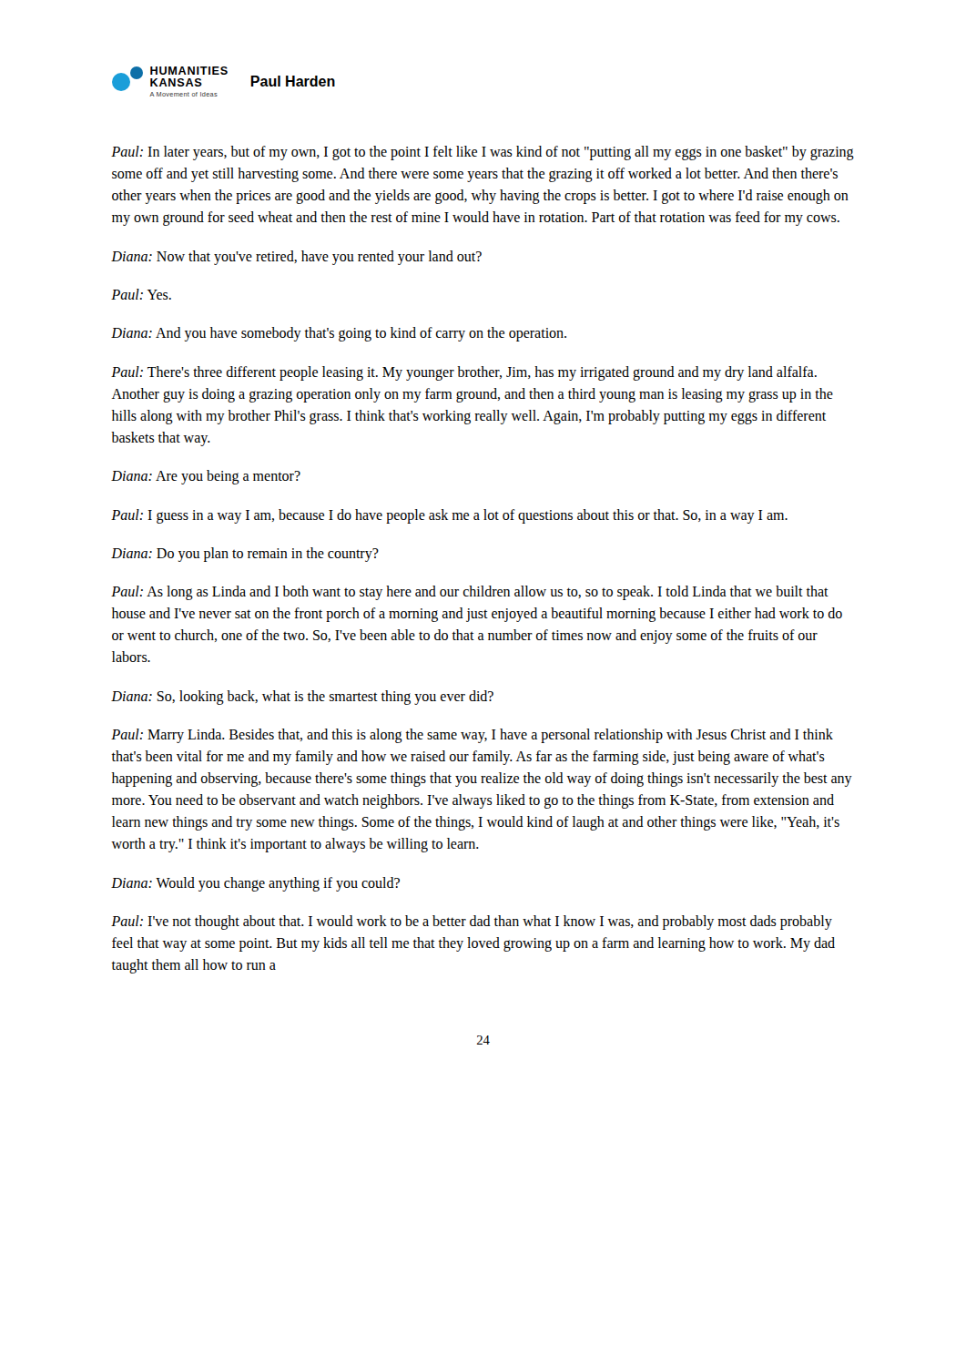HUMANITIES KANSAS A Movement of Ideas
Paul Harden
Paul: In later years, but of my own, I got to the point I felt like I was kind of not "putting all my eggs in one basket" by grazing some off and yet still harvesting some. And there were some years that the grazing it off worked a lot better. And then there's other years when the prices are good and the yields are good, why having the crops is better. I got to where I'd raise enough on my own ground for seed wheat and then the rest of mine I would have in rotation. Part of that rotation was feed for my cows.
Diana: Now that you've retired, have you rented your land out?
Paul: Yes.
Diana: And you have somebody that's going to kind of carry on the operation.
Paul: There's three different people leasing it. My younger brother, Jim, has my irrigated ground and my dry land alfalfa. Another guy is doing a grazing operation only on my farm ground, and then a third young man is leasing my grass up in the hills along with my brother Phil's grass. I think that's working really well. Again, I'm probably putting my eggs in different baskets that way.
Diana: Are you being a mentor?
Paul: I guess in a way I am, because I do have people ask me a lot of questions about this or that. So, in a way I am.
Diana: Do you plan to remain in the country?
Paul: As long as Linda and I both want to stay here and our children allow us to, so to speak. I told Linda that we built that house and I've never sat on the front porch of a morning and just enjoyed a beautiful morning because I either had work to do or went to church, one of the two. So, I've been able to do that a number of times now and enjoy some of the fruits of our labors.
Diana: So, looking back, what is the smartest thing you ever did?
Paul: Marry Linda. Besides that, and this is along the same way, I have a personal relationship with Jesus Christ and I think that's been vital for me and my family and how we raised our family. As far as the farming side, just being aware of what's happening and observing, because there's some things that you realize the old way of doing things isn't necessarily the best any more. You need to be observant and watch neighbors. I've always liked to go to the things from K-State, from extension and learn new things and try some new things. Some of the things, I would kind of laugh at and other things were like, "Yeah, it's worth a try." I think it's important to always be willing to learn.
Diana: Would you change anything if you could?
Paul: I've not thought about that. I would work to be a better dad than what I know I was, and probably most dads probably feel that way at some point. But my kids all tell me that they loved growing up on a farm and learning how to work. My dad taught them all how to run a
24